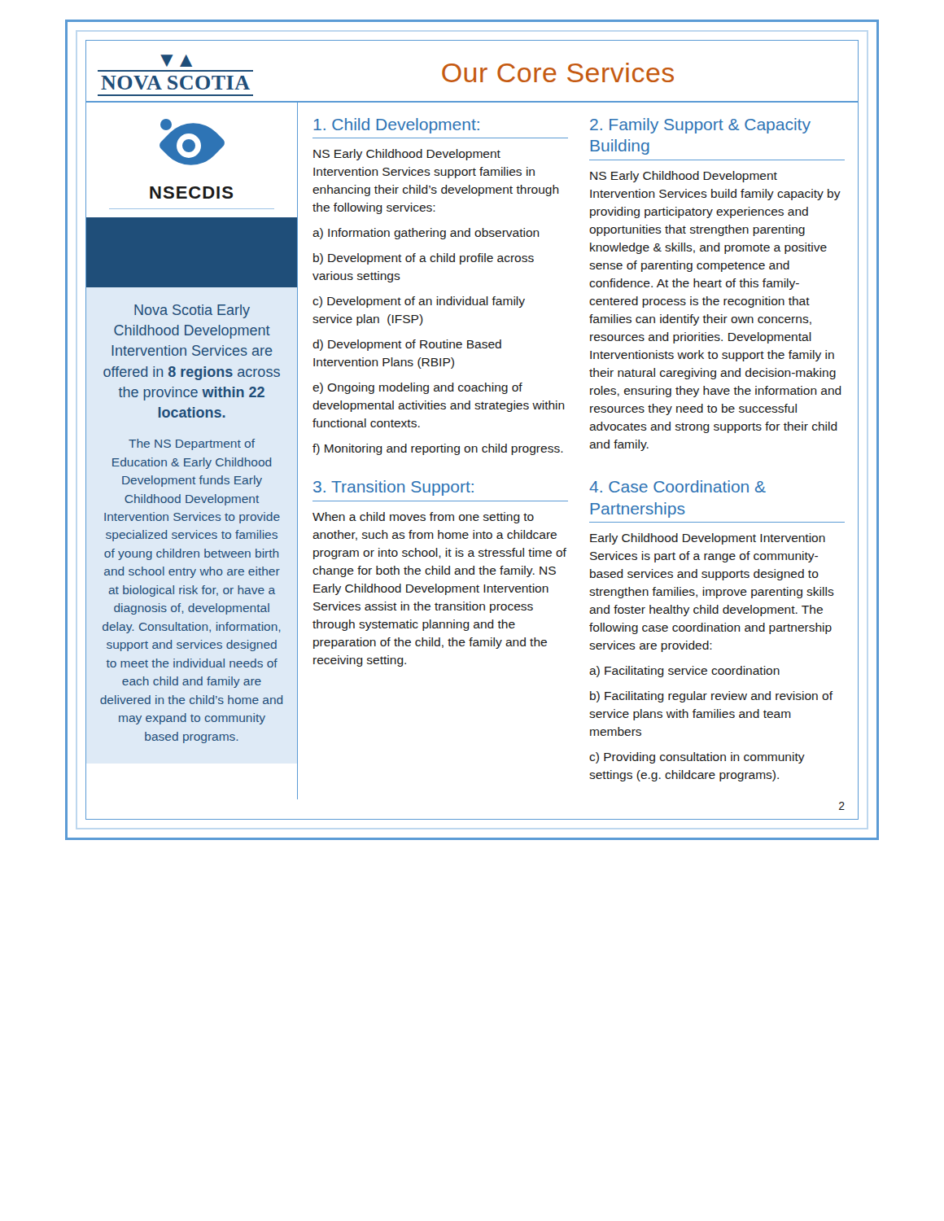▼▲ NOVA SCOTIA
Our Core Services
NSECDIS
Nova Scotia Early Childhood Development Intervention Services are offered in 8 regions across the province within 22 locations.
The NS Department of Education & Early Childhood Development funds Early Childhood Development Intervention Services to provide specialized services to families of young children between birth and school entry who are either at biological risk for, or have a diagnosis of, developmental delay. Consultation, information, support and services designed to meet the individual needs of each child and family are delivered in the child’s home and may expand to community based programs.
1. Child Development:
NS Early Childhood Development Intervention Services support families in enhancing their child’s development through the following services:
a) Information gathering and observation
b) Development of a child profile across various settings
c) Development of an individual family service plan (IFSP)
d) Development of Routine Based Intervention Plans (RBIP)
e) Ongoing modeling and coaching of developmental activities and strategies within functional contexts.
f) Monitoring and reporting on child progress.
2. Family Support & Capacity Building
NS Early Childhood Development Intervention Services build family capacity by providing participatory experiences and opportunities that strengthen parenting knowledge & skills, and promote a positive sense of parenting competence and confidence. At the heart of this family-centered process is the recognition that families can identify their own concerns, resources and priorities. Developmental Interventionists work to support the family in their natural caregiving and decision-making roles, ensuring they have the information and resources they need to be successful advocates and strong supports for their child and family.
3. Transition Support:
When a child moves from one setting to another, such as from home into a childcare program or into school, it is a stressful time of change for both the child and the family. NS Early Childhood Development Intervention Services assist in the transition process through systematic planning and the preparation of the child, the family and the receiving setting.
4. Case Coordination & Partnerships
Early Childhood Development Intervention Services is part of a range of community-based services and supports designed to strengthen families, improve parenting skills and foster healthy child development. The following case coordination and partnership services are provided:
a) Facilitating service coordination
b) Facilitating regular review and revision of service plans with families and team members
c) Providing consultation in community settings (e.g. childcare programs).
2